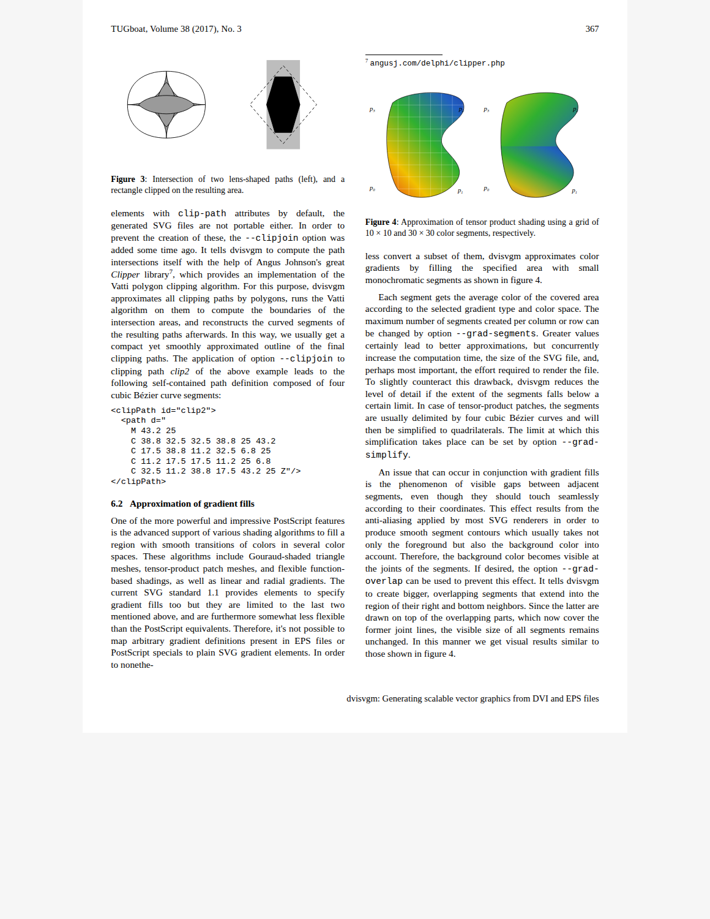TUGboat, Volume 38 (2017), No. 3 367
Figure 3: Intersection of two lens-shaped paths (left), and a rectangle clipped on the resulting area.
elements with clip-path attributes by default, the generated SVG files are not portable either. In order to prevent the creation of these, the --clipjoin option was added some time ago. It tells dvisvgm to compute the path intersections itself with the help of Angus Johnson's great Clipper library7, which provides an implementation of the Vatti polygon clipping algorithm. For this purpose, dvisvgm approximates all clipping paths by polygons, runs the Vatti algorithm on them to compute the boundaries of the intersection areas, and reconstructs the curved segments of the resulting paths afterwards. In this way, we usually get a compact yet smoothly approximated outline of the final clipping paths. The application of option --clipjoin to clipping path clip2 of the above example leads to the following self-contained path definition composed of four cubic Bézier curve segments:
<clipPath id="clip2">
  <path d="
    M 43.2 25
    C 38.8 32.5 32.5 38.8 25 43.2
    C 17.5 38.8 11.2 32.5 6.8 25
    C 11.2 17.5 17.5 11.2 25 6.8
    C 32.5 11.2 38.8 17.5 43.2 25 Z"/>
</clipPath>
6.2 Approximation of gradient fills
One of the more powerful and impressive PostScript features is the advanced support of various shading algorithms to fill a region with smooth transitions of colors in several color spaces. These algorithms include Gouraud-shaded triangle meshes, tensor-product patch meshes, and flexible function-based shadings, as well as linear and radial gradients. The current SVG standard 1.1 provides elements to specify gradient fills too but they are limited to the last two mentioned above, and are furthermore somewhat less flexible than the PostScript equivalents. Therefore, it's not possible to map arbitrary gradient definitions present in EPS files or PostScript specials to plain SVG gradient elements. In order to nonethe-
7 angusj.com/delphi/clipper.php
p0 p1 p2 p3 p0 p1 p2 p3
Figure 4: Approximation of tensor product shading using a grid of 10 × 10 and 30 × 30 color segments, respectively.
less convert a subset of them, dvisvgm approximates color gradients by filling the specified area with small monochromatic segments as shown in figure 4.
Each segment gets the average color of the covered area according to the selected gradient type and color space. The maximum number of segments created per column or row can be changed by option --grad-segments. Greater values certainly lead to better approximations, but concurrently increase the computation time, the size of the SVG file, and, perhaps most important, the effort required to render the file. To slightly counteract this drawback, dvisvgm reduces the level of detail if the extent of the segments falls below a certain limit. In case of tensor-product patches, the segments are usually delimited by four cubic Bézier curves and will then be simplified to quadrilaterals. The limit at which this simplification takes place can be set by option --grad-simplify.
An issue that can occur in conjunction with gradient fills is the phenomenon of visible gaps between adjacent segments, even though they should touch seamlessly according to their coordinates. This effect results from the anti-aliasing applied by most SVG renderers in order to produce smooth segment contours which usually takes not only the foreground but also the background color into account. Therefore, the background color becomes visible at the joints of the segments. If desired, the option --grad-overlap can be used to prevent this effect. It tells dvisvgm to create bigger, overlapping segments that extend into the region of their right and bottom neighbors. Since the latter are drawn on top of the overlapping parts, which now cover the former joint lines, the visible size of all segments remains unchanged. In this manner we get visual results similar to those shown in figure 4.
dvisvgm: Generating scalable vector graphics from DVI and EPS files